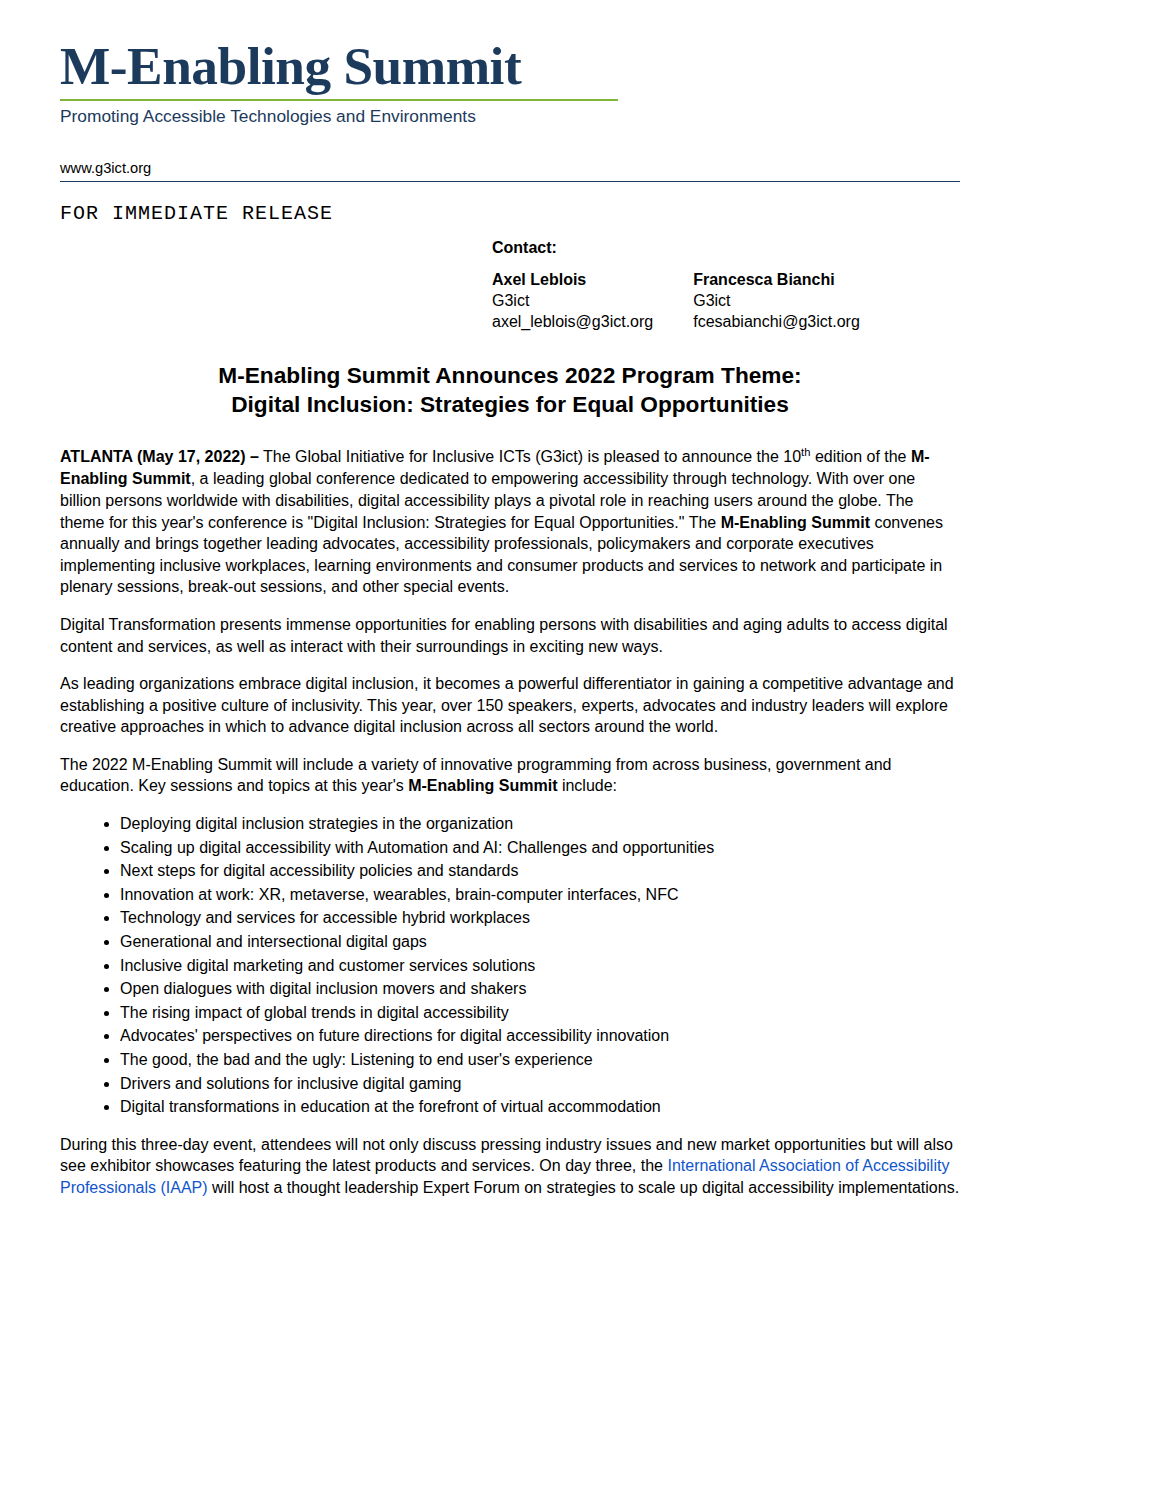M-Enabling Summit
Promoting Accessible Technologies and Environments
www.g3ict.org
FOR IMMEDIATE RELEASE
Contact:
| Axel Leblois | Francesca Bianchi |
| G3ict | G3ict |
| axel_leblois@g3ict.org | fcesabianchi@g3ict.org |
M-Enabling Summit Announces 2022 Program Theme:
Digital Inclusion: Strategies for Equal Opportunities
ATLANTA (May 17, 2022) – The Global Initiative for Inclusive ICTs (G3ict) is pleased to announce the 10th edition of the M-Enabling Summit, a leading global conference dedicated to empowering accessibility through technology. With over one billion persons worldwide with disabilities, digital accessibility plays a pivotal role in reaching users around the globe. The theme for this year's conference is "Digital Inclusion: Strategies for Equal Opportunities." The M-Enabling Summit convenes annually and brings together leading advocates, accessibility professionals, policymakers and corporate executives implementing inclusive workplaces, learning environments and consumer products and services to network and participate in plenary sessions, break-out sessions, and other special events.
Digital Transformation presents immense opportunities for enabling persons with disabilities and aging adults to access digital content and services, as well as interact with their surroundings in exciting new ways.
As leading organizations embrace digital inclusion, it becomes a powerful differentiator in gaining a competitive advantage and establishing a positive culture of inclusivity. This year, over 150 speakers, experts, advocates and industry leaders will explore creative approaches in which to advance digital inclusion across all sectors around the world.
The 2022 M-Enabling Summit will include a variety of innovative programming from across business, government and education. Key sessions and topics at this year's M-Enabling Summit include:
Deploying digital inclusion strategies in the organization
Scaling up digital accessibility with Automation and AI: Challenges and opportunities
Next steps for digital accessibility policies and standards
Innovation at work: XR, metaverse, wearables, brain-computer interfaces, NFC
Technology and services for accessible hybrid workplaces
Generational and intersectional digital gaps
Inclusive digital marketing and customer services solutions
Open dialogues with digital inclusion movers and shakers
The rising impact of global trends in digital accessibility
Advocates' perspectives on future directions for digital accessibility innovation
The good, the bad and the ugly: Listening to end user's experience
Drivers and solutions for inclusive digital gaming
Digital transformations in education at the forefront of virtual accommodation
During this three-day event, attendees will not only discuss pressing industry issues and new market opportunities but will also see exhibitor showcases featuring the latest products and services. On day three, the International Association of Accessibility Professionals (IAAP) will host a thought leadership Expert Forum on strategies to scale up digital accessibility implementations.